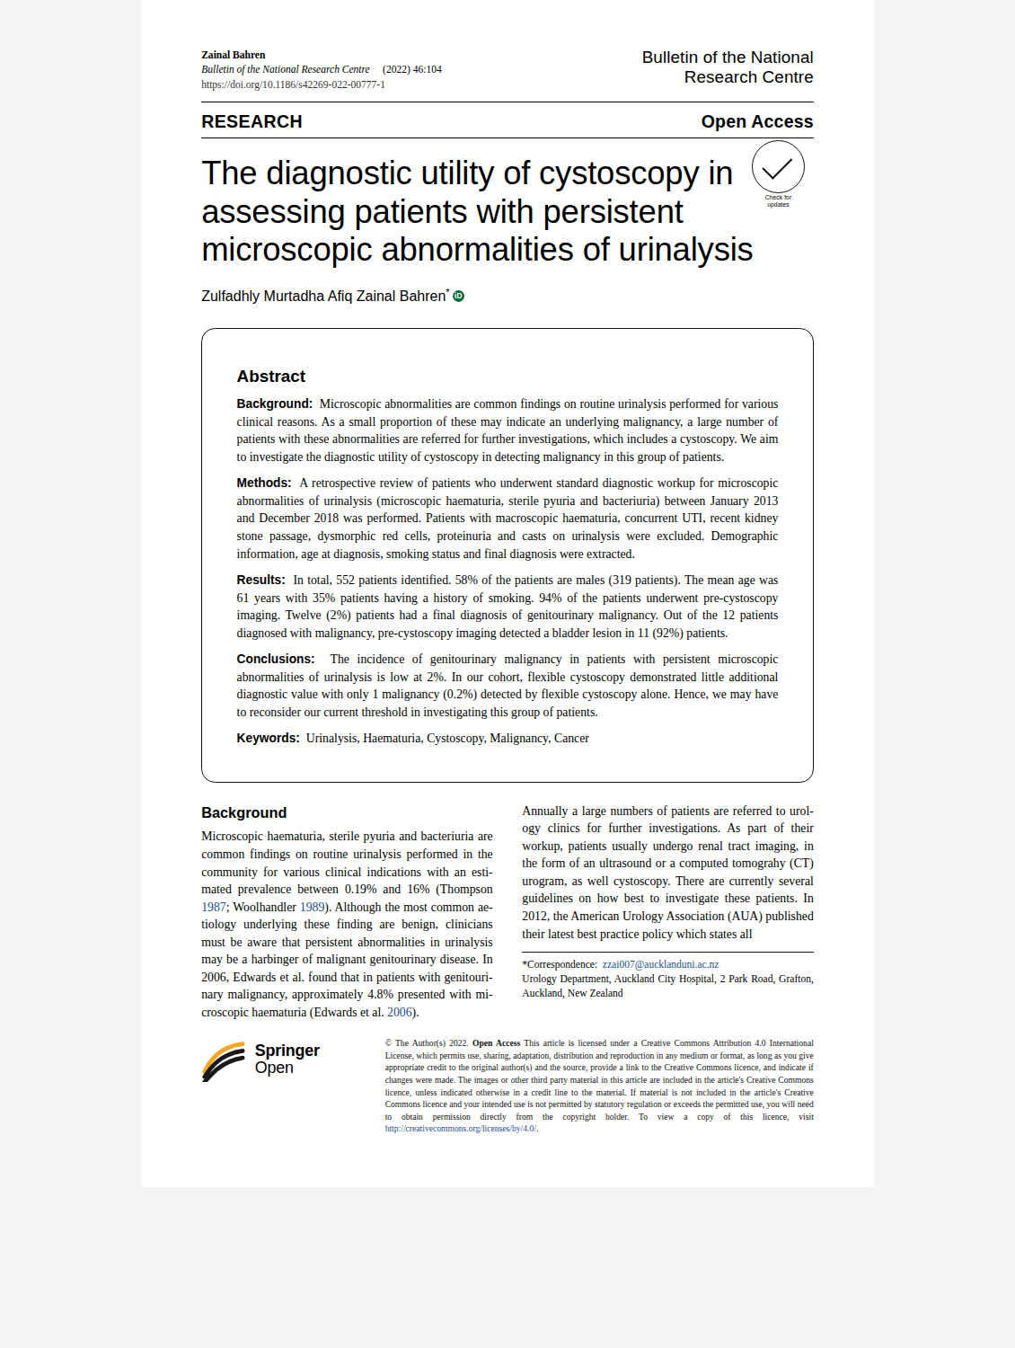Zainal Bahren
Bulletin of the National Research Centre (2022) 46:104
https://doi.org/10.1186/s42269-022-00777-1
Bulletin of the National Research Centre
RESEARCH
Open Access
Check for
updates
The diagnostic utility of cystoscopy in assessing patients with persistent microscopic abnormalities of urinalysis
Zulfadhly Murtadha Afiq Zainal Bahren*
Abstract
Background: Microscopic abnormalities are common findings on routine urinalysis performed for various clinical reasons. As a small proportion of these may indicate an underlying malignancy, a large number of patients with these abnormalities are referred for further investigations, which includes a cystoscopy. We aim to investigate the diagnostic utility of cystoscopy in detecting malignancy in this group of patients.
Methods: A retrospective review of patients who underwent standard diagnostic workup for microscopic abnormalities of urinalysis (microscopic haematuria, sterile pyuria and bacteriuria) between January 2013 and December 2018 was performed. Patients with macroscopic haematuria, concurrent UTI, recent kidney stone passage, dysmorphic red cells, proteinuria and casts on urinalysis were excluded. Demographic information, age at diagnosis, smoking status and final diagnosis were extracted.
Results: In total, 552 patients identified. 58% of the patients are males (319 patients). The mean age was 61 years with 35% patients having a history of smoking. 94% of the patients underwent pre-cystoscopy imaging. Twelve (2%) patients had a final diagnosis of genitourinary malignancy. Out of the 12 patients diagnosed with malignancy, pre-cystoscopy imaging detected a bladder lesion in 11 (92%) patients.
Conclusions: The incidence of genitourinary malignancy in patients with persistent microscopic abnormalities of urinalysis is low at 2%. In our cohort, flexible cystoscopy demonstrated little additional diagnostic value with only 1 malignancy (0.2%) detected by flexible cystoscopy alone. Hence, we may have to reconsider our current threshold in investigating this group of patients.
Keywords: Urinalysis, Haematuria, Cystoscopy, Malignancy, Cancer
Background
Microscopic haematuria, sterile pyuria and bacteriuria are common findings on routine urinalysis performed in the community for various clinical indications with an estimated prevalence between 0.19% and 16% (Thompson 1987; Woolhandler 1989). Although the most common aetiology underlying these finding are benign, clinicians must be aware that persistent abnormalities in urinalysis may be a harbinger of malignant genitourinary disease. In 2006, Edwards et al. found that in patients with genitourinary malignancy, approximately 4.8% presented with microscopic haematuria (Edwards et al. 2006).
Annually a large numbers of patients are referred to urology clinics for further investigations. As part of their workup, patients usually undergo renal tract imaging, in the form of an ultrasound or a computed tomograhy (CT) urogram, as well cystoscopy. There are currently several guidelines on how best to investigate these patients. In 2012, the American Urology Association (AUA) published their latest best practice policy which states all
*Correspondence: zzai007@aucklanduni.ac.nz
Urology Department, Auckland City Hospital, 2 Park Road, Grafton, Auckland, New Zealand
Springer Open
© The Author(s) 2022. Open Access This article is licensed under a Creative Commons Attribution 4.0 International License, which permits use, sharing, adaptation, distribution and reproduction in any medium or format, as long as you give appropriate credit to the original author(s) and the source, provide a link to the Creative Commons licence, and indicate if changes were made. The images or other third party material in this article are included in the article's Creative Commons licence, unless indicated otherwise in a credit line to the material. If material is not included in the article's Creative Commons licence and your intended use is not permitted by statutory regulation or exceeds the permitted use, you will need to obtain permission directly from the copyright holder. To view a copy of this licence, visit http://creativecommons.org/licenses/by/4.0/.